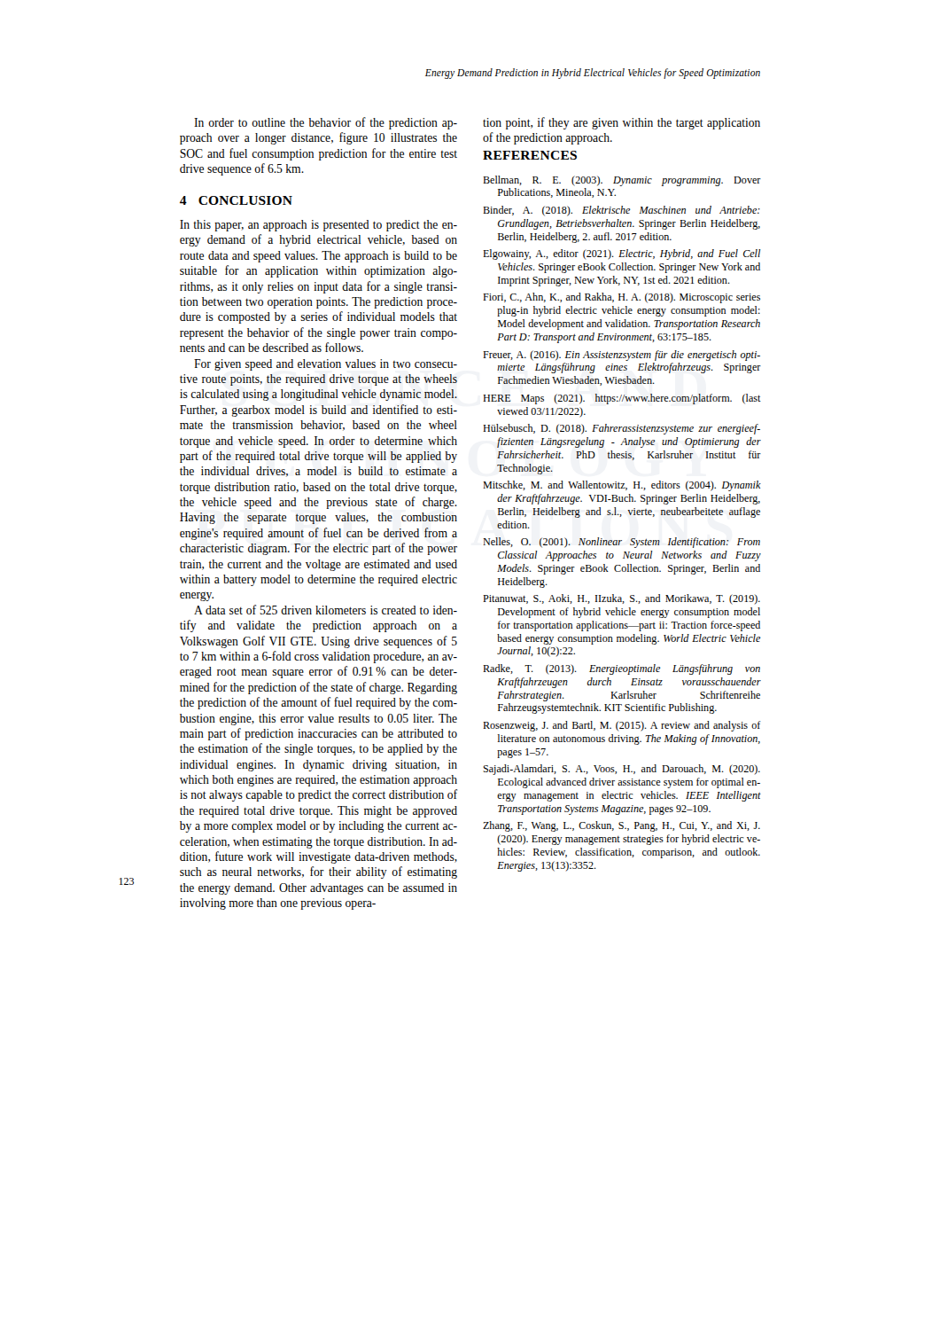SCIENCE AND TECHNOLOGY PUBLICATIONS
Energy Demand Prediction in Hybrid Electrical Vehicles for Speed Optimization
In order to outline the behavior of the prediction approach over a longer distance, figure 10 illustrates the SOC and fuel consumption prediction for the entire test drive sequence of 6.5 km.
4 CONCLUSION
In this paper, an approach is presented to predict the energy demand of a hybrid electrical vehicle, based on route data and speed values. The approach is build to be suitable for an application within optimization algorithms, as it only relies on input data for a single transition between two operation points. The prediction procedure is composted by a series of individual models that represent the behavior of the single power train components and can be described as follows.
For given speed and elevation values in two consecutive route points, the required drive torque at the wheels is calculated using a longitudinal vehicle dynamic model. Further, a gearbox model is build and identified to estimate the transmission behavior, based on the wheel torque and vehicle speed. In order to determine which part of the required total drive torque will be applied by the individual drives, a model is build to estimate a torque distribution ratio, based on the total drive torque, the vehicle speed and the previous state of charge. Having the separate torque values, the combustion engine's required amount of fuel can be derived from a characteristic diagram. For the electric part of the power train, the current and the voltage are estimated and used within a battery model to determine the required electric energy.
A data set of 525 driven kilometers is created to identify and validate the prediction approach on a Volkswagen Golf VII GTE. Using drive sequences of 5 to 7 km within a 6-fold cross validation procedure, an averaged root mean square error of 0.91 % can be determined for the prediction of the state of charge. Regarding the prediction of the amount of fuel required by the combustion engine, this error value results to 0.05 liter. The main part of prediction inaccuracies can be attributed to the estimation of the single torques, to be applied by the individual engines. In dynamic driving situation, in which both engines are required, the estimation approach is not always capable to predict the correct distribution of the required total drive torque. This might be approved by a more complex model or by including the current acceleration, when estimating the torque distribution. In addition, future work will investigate data-driven methods, such as neural networks, for their ability of estimating the energy demand. Other advantages can be assumed in involving more than one previous opera-
tion point, if they are given within the target application of the prediction approach.
REFERENCES
Bellman, R. E. (2003). Dynamic programming. Dover Publications, Mineola, N.Y.
Binder, A. (2018). Elektrische Maschinen und Antriebe: Grundlagen, Betriebsverhalten. Springer Berlin Heidelberg, Berlin, Heidelberg, 2. aufl. 2017 edition.
Elgowainy, A., editor (2021). Electric, Hybrid, and Fuel Cell Vehicles. Springer eBook Collection. Springer New York and Imprint Springer, New York, NY, 1st ed. 2021 edition.
Fiori, C., Ahn, K., and Rakha, H. A. (2018). Microscopic series plug-in hybrid electric vehicle energy consumption model: Model development and validation. Transportation Research Part D: Transport and Environment, 63:175–185.
Freuer, A. (2016). Ein Assistenzsystem für die energetisch optimierte Längsführung eines Elektrofahrzeugs. Springer Fachmedien Wiesbaden, Wiesbaden.
HERE Maps (2021). https://www.here.com/platform. (last viewed 03/11/2022).
Hülsebusch, D. (2018). Fahrerassistenzsysteme zur energieeffizienten Längsregelung - Analyse und Optimierung der Fahrsicherheit. PhD thesis, Karlsruher Institut für Technologie.
Mitschke, M. and Wallentowitz, H., editors (2004). Dynamik der Kraftfahrzeuge. VDI-Buch. Springer Berlin Heidelberg, Berlin, Heidelberg and s.l., vierte, neubearbeitete auflage edition.
Nelles, O. (2001). Nonlinear System Identification: From Classical Approaches to Neural Networks and Fuzzy Models. Springer eBook Collection. Springer, Berlin and Heidelberg.
Pitanuwat, S., Aoki, H., IIzuka, S., and Morikawa, T. (2019). Development of hybrid vehicle energy consumption model for transportation applications—part ii: Traction force-speed based energy consumption modeling. World Electric Vehicle Journal, 10(2):22.
Radke, T. (2013). Energieoptimale Längsführung von Kraftfahrzeugen durch Einsatz vorausschauender Fahrstrategien. Karlsruher Schriftenreihe Fahrzeugsystemtechnik. KIT Scientific Publishing.
Rosenzweig, J. and Bartl, M. (2015). A review and analysis of literature on autonomous driving. The Making of Innovation, pages 1–57.
Sajadi-Alamdari, S. A., Voos, H., and Darouach, M. (2020). Ecological advanced driver assistance system for optimal energy management in electric vehicles. IEEE Intelligent Transportation Systems Magazine, pages 92–109.
Zhang, F., Wang, L., Coskun, S., Pang, H., Cui, Y., and Xi, J. (2020). Energy management strategies for hybrid electric vehicles: Review, classification, comparison, and outlook. Energies, 13(13):3352.
123